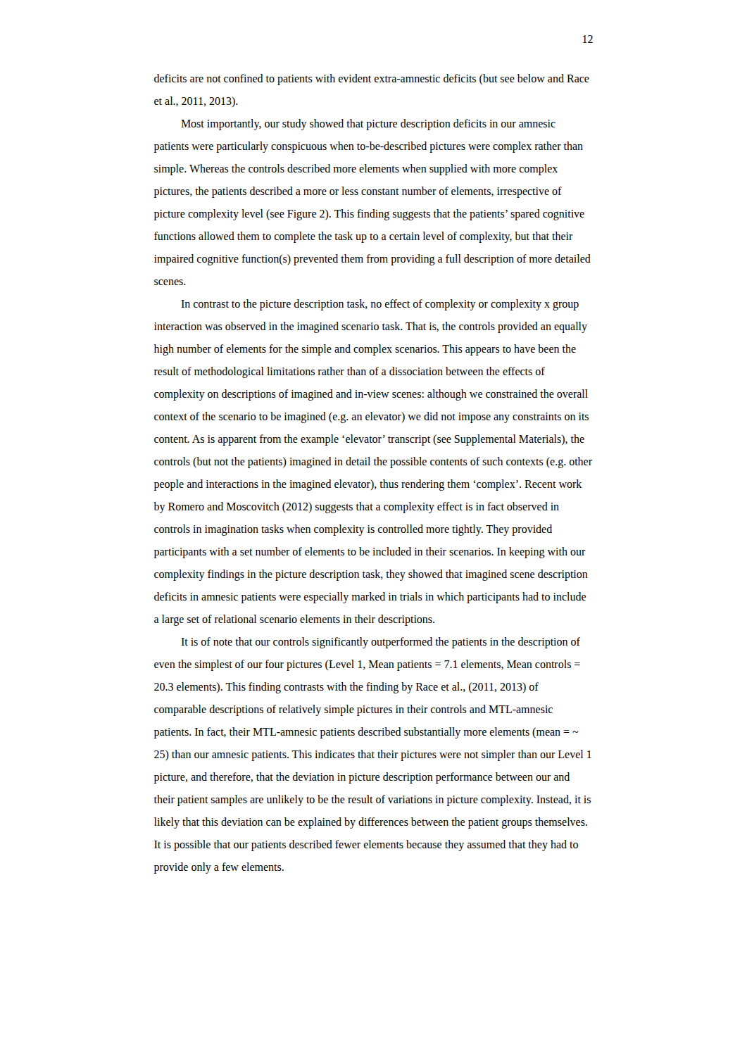12
deficits are not confined to patients with evident extra-amnestic deficits (but see below and Race et al., 2011, 2013).
Most importantly, our study showed that picture description deficits in our amnesic patients were particularly conspicuous when to-be-described pictures were complex rather than simple. Whereas the controls described more elements when supplied with more complex pictures, the patients described a more or less constant number of elements, irrespective of picture complexity level (see Figure 2). This finding suggests that the patients’ spared cognitive functions allowed them to complete the task up to a certain level of complexity, but that their impaired cognitive function(s) prevented them from providing a full description of more detailed scenes.
In contrast to the picture description task, no effect of complexity or complexity x group interaction was observed in the imagined scenario task. That is, the controls provided an equally high number of elements for the simple and complex scenarios. This appears to have been the result of methodological limitations rather than of a dissociation between the effects of complexity on descriptions of imagined and in-view scenes: although we constrained the overall context of the scenario to be imagined (e.g. an elevator) we did not impose any constraints on its content. As is apparent from the example ‘elevator’ transcript (see Supplemental Materials), the controls (but not the patients) imagined in detail the possible contents of such contexts (e.g. other people and interactions in the imagined elevator), thus rendering them ‘complex’. Recent work by Romero and Moscovitch (2012) suggests that a complexity effect is in fact observed in controls in imagination tasks when complexity is controlled more tightly. They provided participants with a set number of elements to be included in their scenarios. In keeping with our complexity findings in the picture description task, they showed that imagined scene description deficits in amnesic patients were especially marked in trials in which participants had to include a large set of relational scenario elements in their descriptions.
It is of note that our controls significantly outperformed the patients in the description of even the simplest of our four pictures (Level 1, Mean patients = 7.1 elements, Mean controls = 20.3 elements). This finding contrasts with the finding by Race et al., (2011, 2013) of comparable descriptions of relatively simple pictures in their controls and MTL-amnesic patients. In fact, their MTL-amnesic patients described substantially more elements (mean = ~ 25) than our amnesic patients. This indicates that their pictures were not simpler than our Level 1 picture, and therefore, that the deviation in picture description performance between our and their patient samples are unlikely to be the result of variations in picture complexity. Instead, it is likely that this deviation can be explained by differences between the patient groups themselves. It is possible that our patients described fewer elements because they assumed that they had to provide only a few elements.